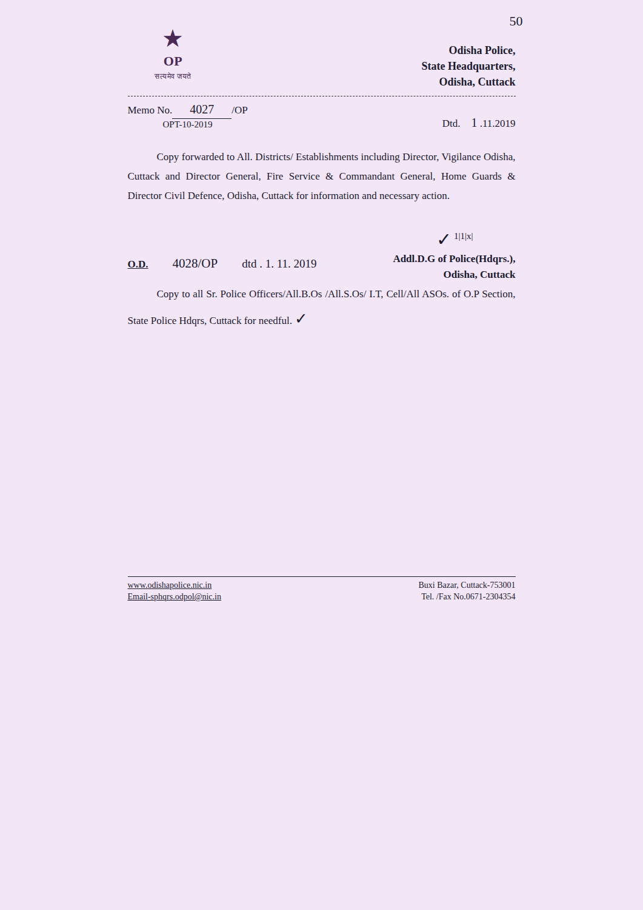50
★
OP
सत्यमेव जयते
Odisha Police,
State Headquarters,
Odisha, Cuttack
Memo No. 4027/OP OPT-10-2019
Dtd. 1 .11.2019
Copy forwarded to All. Districts/ Establishments including Director, Vigilance Odisha, Cuttack and Director General, Fire Service & Commandant General, Home Guards & Director Civil Defence, Odisha, Cuttack for information and necessary action.
✓1|1|x|
Addl.D.G of Police(Hdqrs.),
Odisha, Cuttack
O.D. 4028/OP dtd . 1. 11. 2019
Copy to all Sr. Police Officers/All.B.Os /All.S.Os/ I.T, Cell/All ASOs. of O.P Section, State Police Hdqrs, Cuttack for needful. ✓
www.odishapolice.nic.in
Email-sphqrs.odpol@nic.in
Buxi Bazar, Cuttack-753001
Tel. /Fax No.0671-2304354